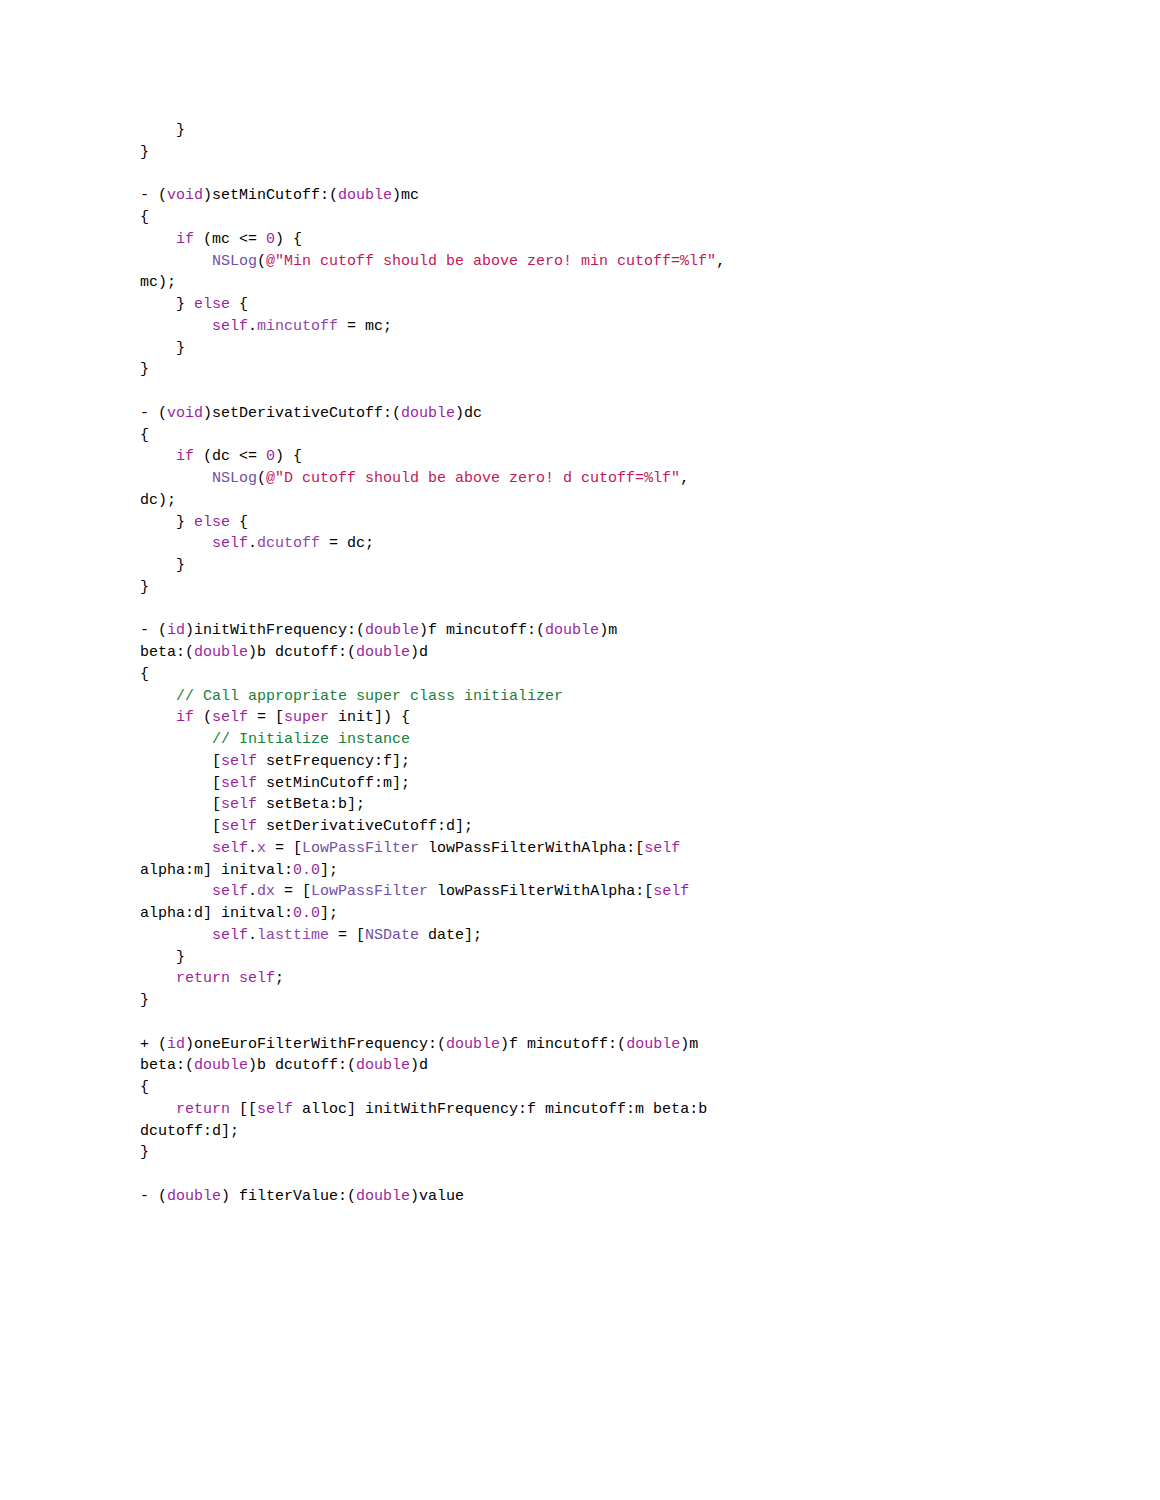}
}

- (void)setMinCutoff:(double)mc
{
    if (mc <= 0) {
        NSLog(@"Min cutoff should be above zero! min cutoff=%lf",
mc);
    } else {
        self.mincutoff = mc;
    }
}

- (void)setDerivativeCutoff:(double)dc
{
    if (dc <= 0) {
        NSLog(@"D cutoff should be above zero! d cutoff=%lf",
dc);
    } else {
        self.dcutoff = dc;
    }
}

- (id)initWithFrequency:(double)f mincutoff:(double)m
beta:(double)b dcutoff:(double)d
{
    // Call appropriate super class initializer
    if (self = [super init]) {
        // Initialize instance
        [self setFrequency:f];
        [self setMinCutoff:m];
        [self setBeta:b];
        [self setDerivativeCutoff:d];
        self.x = [LowPassFilter lowPassFilterWithAlpha:[self
alpha:m] initval:0.0];
        self.dx = [LowPassFilter lowPassFilterWithAlpha:[self
alpha:d] initval:0.0];
        self.lasttime = [NSDate date];
    }
    return self;
}

+ (id)oneEuroFilterWithFrequency:(double)f mincutoff:(double)m
beta:(double)b dcutoff:(double)d
{
    return [[self alloc] initWithFrequency:f mincutoff:m beta:b
dcutoff:d];
}

- (double) filterValue:(double)value